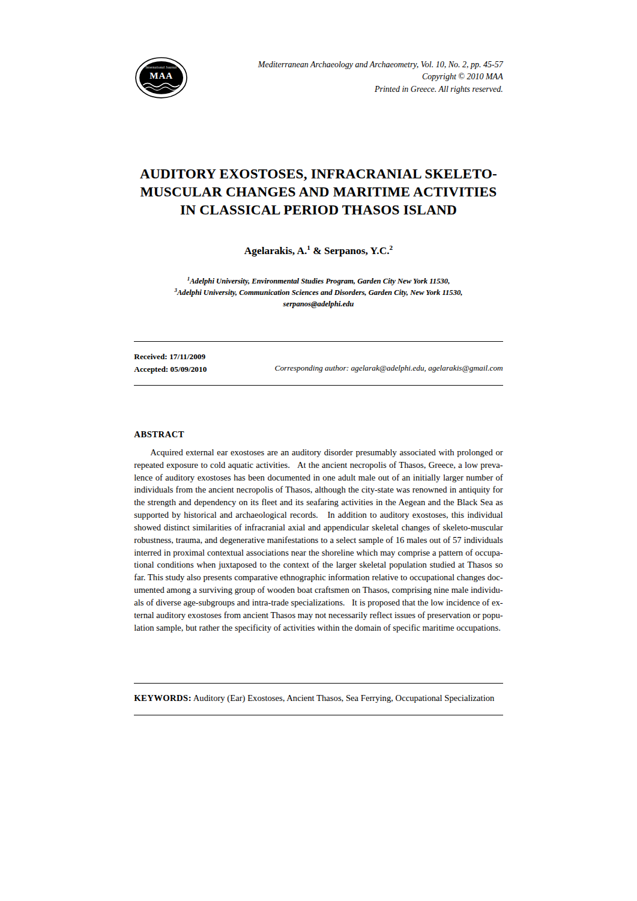International Journal MAA
Mediterranean Archaeology and Archaeometry, Vol. 10, No. 2, pp. 45-57
Copyright © 2010 MAA
Printed in Greece. All rights reserved.
Auditory Exostoses, Infracranial Skeleto-Muscular Changes and Maritime Activities in Classical Period Thasos Island
Agelarakis, A.1 & Serpanos, Y.C.2
1Adelphi University, Environmental Studies Program, Garden City New York 11530,
3Adelphi University, Communication Sciences and Disorders, Garden City, New York 11530,
serpanos@adelphi.edu
Received: 17/11/2009
Accepted: 05/09/2010
Corresponding author: agelarak@adelphi.edu, agelarakis@gmail.com
Abstract
Acquired external ear exostoses are an auditory disorder presumably associated with prolonged or repeated exposure to cold aquatic activities. At the ancient necropolis of Thasos, Greece, a low prevalence of auditory exostoses has been documented in one adult male out of an initially larger number of individuals from the ancient necropolis of Thasos, although the city-state was renowned in antiquity for the strength and dependency on its fleet and its seafaring activities in the Aegean and the Black Sea as supported by historical and archaeological records. In addition to auditory exostoses, this individual showed distinct similarities of infracranial axial and appendicular skeletal changes of skeleto-muscular robustness, trauma, and degenerative manifestations to a select sample of 16 males out of 57 individuals interred in proximal contextual associations near the shoreline which may comprise a pattern of occupational conditions when juxtaposed to the context of the larger skeletal population studied at Thasos so far. This study also presents comparative ethnographic information relative to occupational changes documented among a surviving group of wooden boat craftsmen on Thasos, comprising nine male individuals of diverse age-subgroups and intra-trade specializations. It is proposed that the low incidence of external auditory exostoses from ancient Thasos may not necessarily reflect issues of preservation or population sample, but rather the specificity of activities within the domain of specific maritime occupations.
KEYWORDS: Auditory (Ear) Exostoses, Ancient Thasos, Sea Ferrying, Occupational Specialization